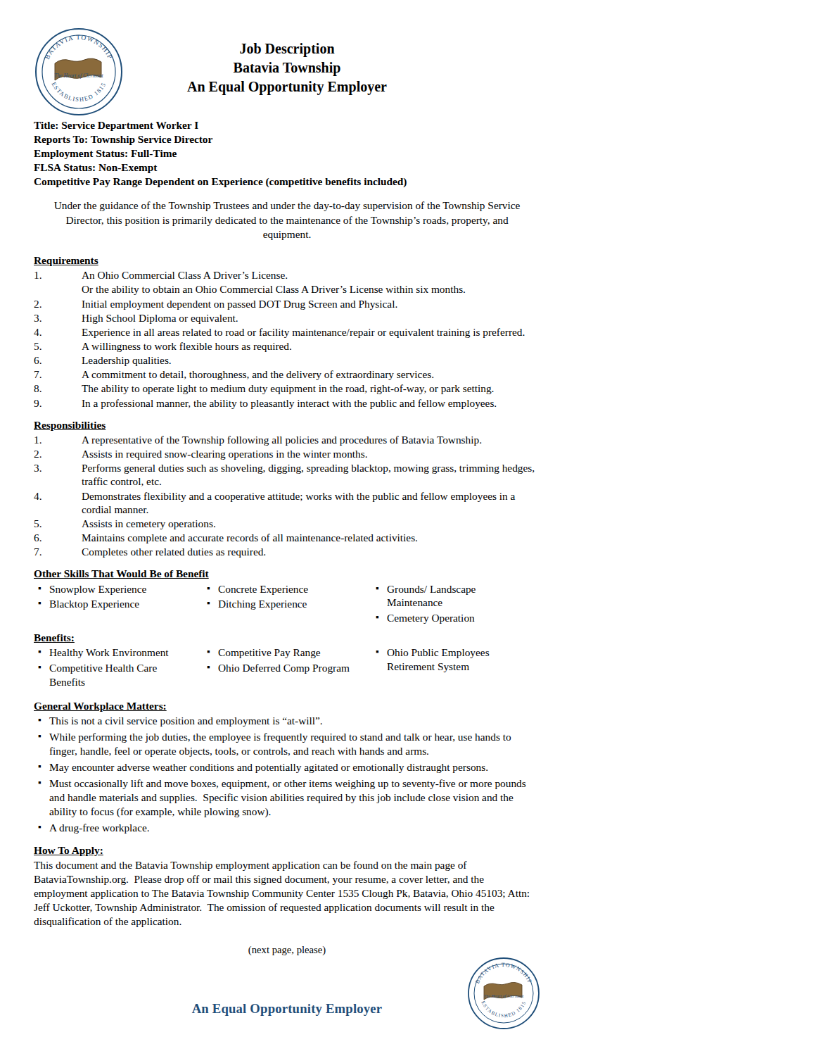BATAVIA TOWNSHIP ESTABLISHED 1815 The Heart of Clermont
Job Description
Batavia Township
An Equal Opportunity Employer
Title: Service Department Worker I
Reports To: Township Service Director
Employment Status: Full-Time
FLSA Status: Non-Exempt
Competitive Pay Range Dependent on Experience (competitive benefits included)
Under the guidance of the Township Trustees and under the day-to-day supervision of the Township Service Director, this position is primarily dedicated to the maintenance of the Township’s roads, property, and equipment.
Requirements
1. An Ohio Commercial Class A Driver’s License.
Or the ability to obtain an Ohio Commercial Class A Driver’s License within six months.
2. Initial employment dependent on passed DOT Drug Screen and Physical.
3. High School Diploma or equivalent.
4. Experience in all areas related to road or facility maintenance/repair or equivalent training is preferred.
5. A willingness to work flexible hours as required.
6. Leadership qualities.
7. A commitment to detail, thoroughness, and the delivery of extraordinary services.
8. The ability to operate light to medium duty equipment in the road, right-of-way, or park setting.
9. In a professional manner, the ability to pleasantly interact with the public and fellow employees.
Responsibilities
1. A representative of the Township following all policies and procedures of Batavia Township.
2. Assists in required snow-clearing operations in the winter months.
3. Performs general duties such as shoveling, digging, spreading blacktop, mowing grass, trimming hedges, traffic control, etc.
4. Demonstrates flexibility and a cooperative attitude; works with the public and fellow employees in a cordial manner.
5. Assists in cemetery operations.
6. Maintains complete and accurate records of all maintenance-related activities.
7. Completes other related duties as required.
Other Skills That Would Be of Benefit
Snowplow Experience
Blacktop Experience
Concrete Experience
Ditching Experience
Grounds/ Landscape Maintenance
Cemetery Operation
Benefits:
Healthy Work Environment
Competitive Health Care Benefits
Competitive Pay Range
Ohio Deferred Comp Program
Ohio Public Employees Retirement System
General Workplace Matters:
This is not a civil service position and employment is “at-will”.
While performing the job duties, the employee is frequently required to stand and talk or hear, use hands to finger, handle, feel or operate objects, tools, or controls, and reach with hands and arms.
May encounter adverse weather conditions and potentially agitated or emotionally distraught persons.
Must occasionally lift and move boxes, equipment, or other items weighing up to seventy-five or more pounds and handle materials and supplies. Specific vision abilities required by this job include close vision and the ability to focus (for example, while plowing snow).
A drug-free workplace.
How To Apply:
This document and the Batavia Township employment application can be found on the main page of BataviaTownship.org. Please drop off or mail this signed document, your resume, a cover letter, and the employment application to The Batavia Township Community Center 1535 Clough Pk, Batavia, Ohio 45103; Attn: Jeff Uckotter, Township Administrator. The omission of requested application documents will result in the disqualification of the application.
(next page, please)
BATAVIA TOWNSHIP ESTABLISHED 1815 The Heart of Clermont
An Equal Opportunity Employer